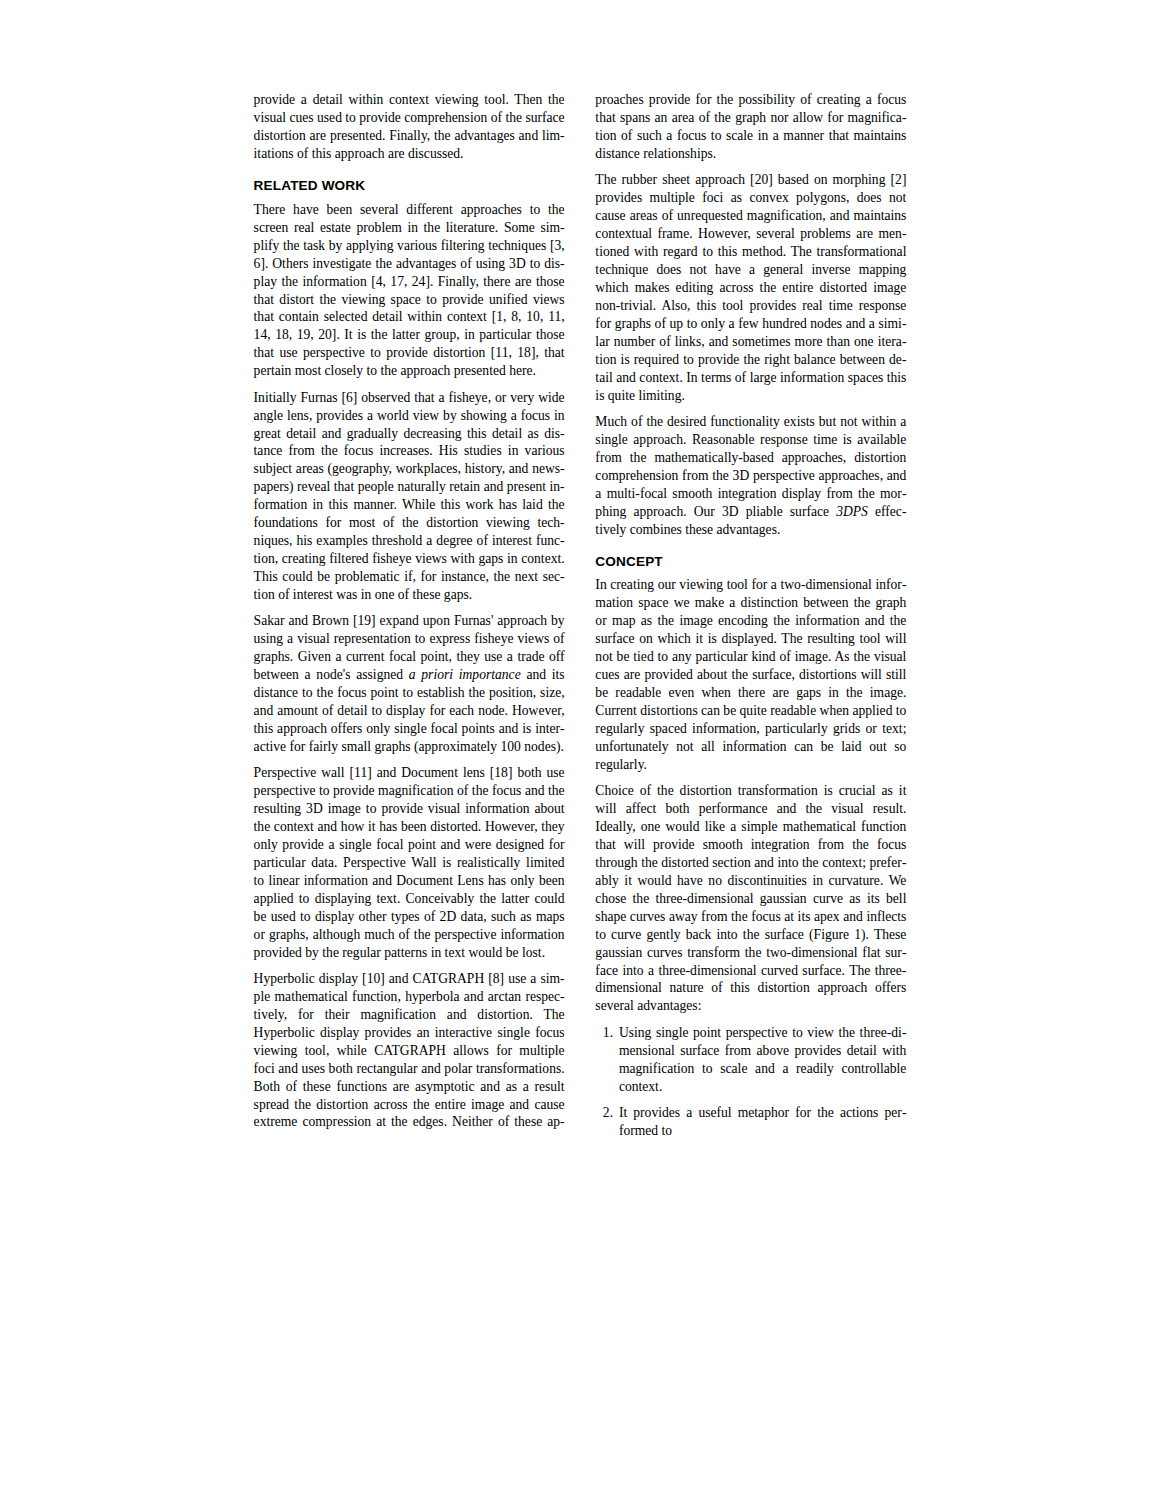provide a detail within context viewing tool. Then the visual cues used to provide comprehension of the surface distortion are presented. Finally, the advantages and limitations of this approach are discussed.
RELATED WORK
There have been several different approaches to the screen real estate problem in the literature. Some simplify the task by applying various filtering techniques [3, 6]. Others investigate the advantages of using 3D to display the information [4, 17, 24]. Finally, there are those that distort the viewing space to provide unified views that contain selected detail within context [1, 8, 10, 11, 14, 18, 19, 20]. It is the latter group, in particular those that use perspective to provide distortion [11, 18], that pertain most closely to the approach presented here.
Initially Furnas [6] observed that a fisheye, or very wide angle lens, provides a world view by showing a focus in great detail and gradually decreasing this detail as distance from the focus increases. His studies in various subject areas (geography, workplaces, history, and newspapers) reveal that people naturally retain and present information in this manner. While this work has laid the foundations for most of the distortion viewing techniques, his examples threshold a degree of interest function, creating filtered fisheye views with gaps in context. This could be problematic if, for instance, the next section of interest was in one of these gaps.
Sakar and Brown [19] expand upon Furnas' approach by using a visual representation to express fisheye views of graphs. Given a current focal point, they use a trade off between a node's assigned a priori importance and its distance to the focus point to establish the position, size, and amount of detail to display for each node. However, this approach offers only single focal points and is interactive for fairly small graphs (approximately 100 nodes).
Perspective wall [11] and Document lens [18] both use perspective to provide magnification of the focus and the resulting 3D image to provide visual information about the context and how it has been distorted. However, they only provide a single focal point and were designed for particular data. Perspective Wall is realistically limited to linear information and Document Lens has only been applied to displaying text. Conceivably the latter could be used to display other types of 2D data, such as maps or graphs, although much of the perspective information provided by the regular patterns in text would be lost.
Hyperbolic display [10] and CATGRAPH [8] use a simple mathematical function, hyperbola and arctan respectively, for their magnification and distortion. The Hyperbolic display provides an interactive single focus viewing tool, while CATGRAPH allows for multiple foci and uses both rectangular and polar transformations. Both of these functions are asymptotic and as a result spread the distortion across the entire image and cause extreme compression at the edges. Neither of these approaches provide for the possibility of creating a focus that spans an area of the graph nor allow for magnification of such a focus to scale in a manner that maintains distance relationships.
The rubber sheet approach [20] based on morphing [2] provides multiple foci as convex polygons, does not cause areas of unrequested magnification, and maintains contextual frame. However, several problems are mentioned with regard to this method. The transformational technique does not have a general inverse mapping which makes editing across the entire distorted image non-trivial. Also, this tool provides real time response for graphs of up to only a few hundred nodes and a similar number of links, and sometimes more than one iteration is required to provide the right balance between detail and context. In terms of large information spaces this is quite limiting.
Much of the desired functionality exists but not within a single approach. Reasonable response time is available from the mathematically-based approaches, distortion comprehension from the 3D perspective approaches, and a multi-focal smooth integration display from the morphing approach. Our 3D pliable surface 3DPS effectively combines these advantages.
CONCEPT
In creating our viewing tool for a two-dimensional information space we make a distinction between the graph or map as the image encoding the information and the surface on which it is displayed. The resulting tool will not be tied to any particular kind of image. As the visual cues are provided about the surface, distortions will still be readable even when there are gaps in the image. Current distortions can be quite readable when applied to regularly spaced information, particularly grids or text; unfortunately not all information can be laid out so regularly.
Choice of the distortion transformation is crucial as it will affect both performance and the visual result. Ideally, one would like a simple mathematical function that will provide smooth integration from the focus through the distorted section and into the context; preferably it would have no discontinuities in curvature. We chose the three-dimensional gaussian curve as its bell shape curves away from the focus at its apex and inflects to curve gently back into the surface (Figure 1). These gaussian curves transform the two-dimensional flat surface into a three-dimensional curved surface. The three-dimensional nature of this distortion approach offers several advantages:
Using single point perspective to view the three-dimensional surface from above provides detail with magnification to scale and a readily controllable context.
It provides a useful metaphor for the actions performed to